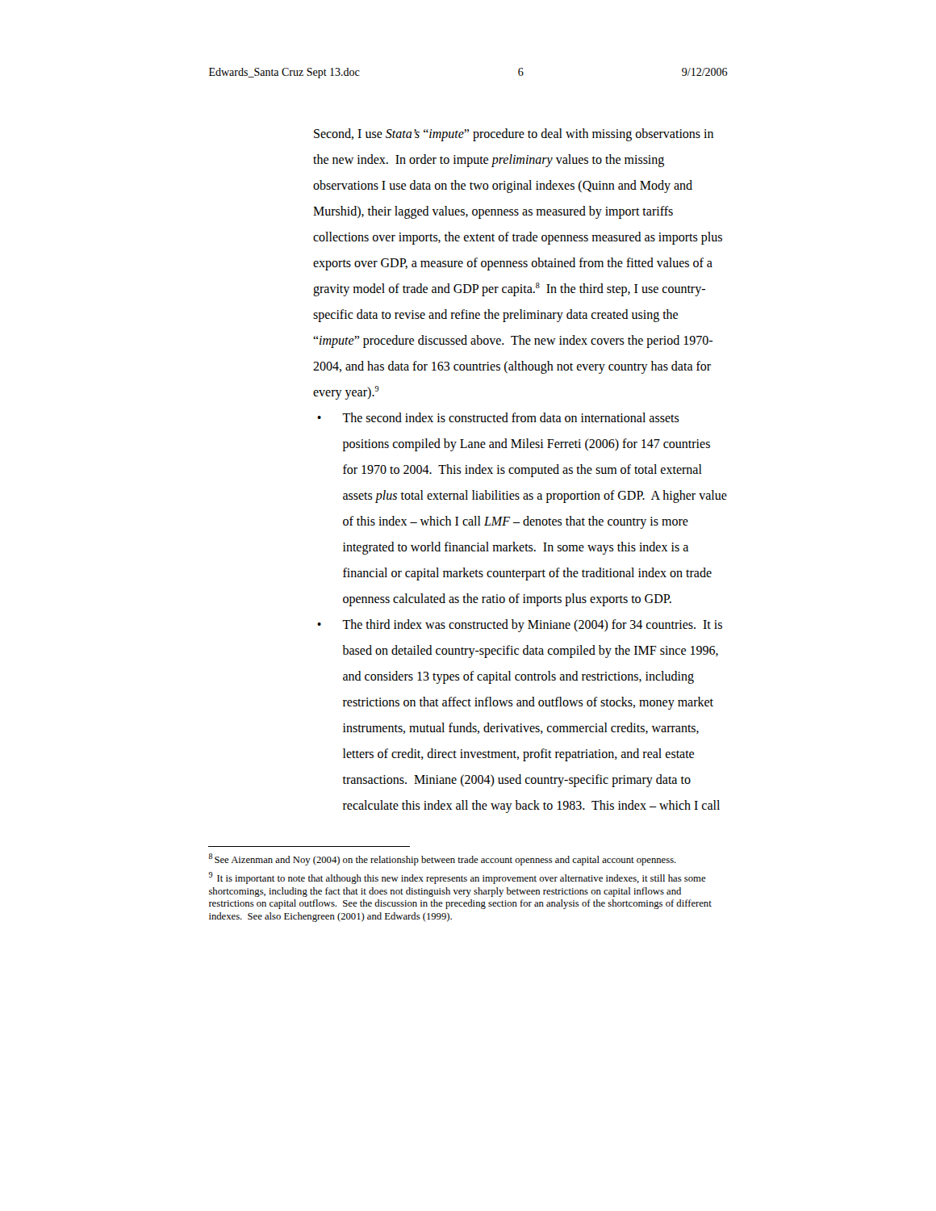Edwards_Santa Cruz Sept 13.doc
6
9/12/2006
Second, I use Stata’s “impute” procedure to deal with missing observations in the new index. In order to impute preliminary values to the missing observations I use data on the two original indexes (Quinn and Mody and Murshid), their lagged values, openness as measured by import tariffs collections over imports, the extent of trade openness measured as imports plus exports over GDP, a measure of openness obtained from the fitted values of a gravity model of trade and GDP per capita.8 In the third step, I use country-specific data to revise and refine the preliminary data created using the “impute” procedure discussed above. The new index covers the period 1970-2004, and has data for 163 countries (although not every country has data for every year).9
The second index is constructed from data on international assets positions compiled by Lane and Milesi Ferreti (2006) for 147 countries for 1970 to 2004. This index is computed as the sum of total external assets plus total external liabilities as a proportion of GDP. A higher value of this index – which I call LMF – denotes that the country is more integrated to world financial markets. In some ways this index is a financial or capital markets counterpart of the traditional index on trade openness calculated as the ratio of imports plus exports to GDP.
The third index was constructed by Miniane (2004) for 34 countries. It is based on detailed country-specific data compiled by the IMF since 1996, and considers 13 types of capital controls and restrictions, including restrictions on that affect inflows and outflows of stocks, money market instruments, mutual funds, derivatives, commercial credits, warrants, letters of credit, direct investment, profit repatriation, and real estate transactions. Miniane (2004) used country-specific primary data to recalculate this index all the way back to 1983. This index – which I call
8 See Aizenman and Noy (2004) on the relationship between trade account openness and capital account openness.
9 It is important to note that although this new index represents an improvement over alternative indexes, it still has some shortcomings, including the fact that it does not distinguish very sharply between restrictions on capital inflows and restrictions on capital outflows. See the discussion in the preceding section for an analysis of the shortcomings of different indexes. See also Eichengreen (2001) and Edwards (1999).